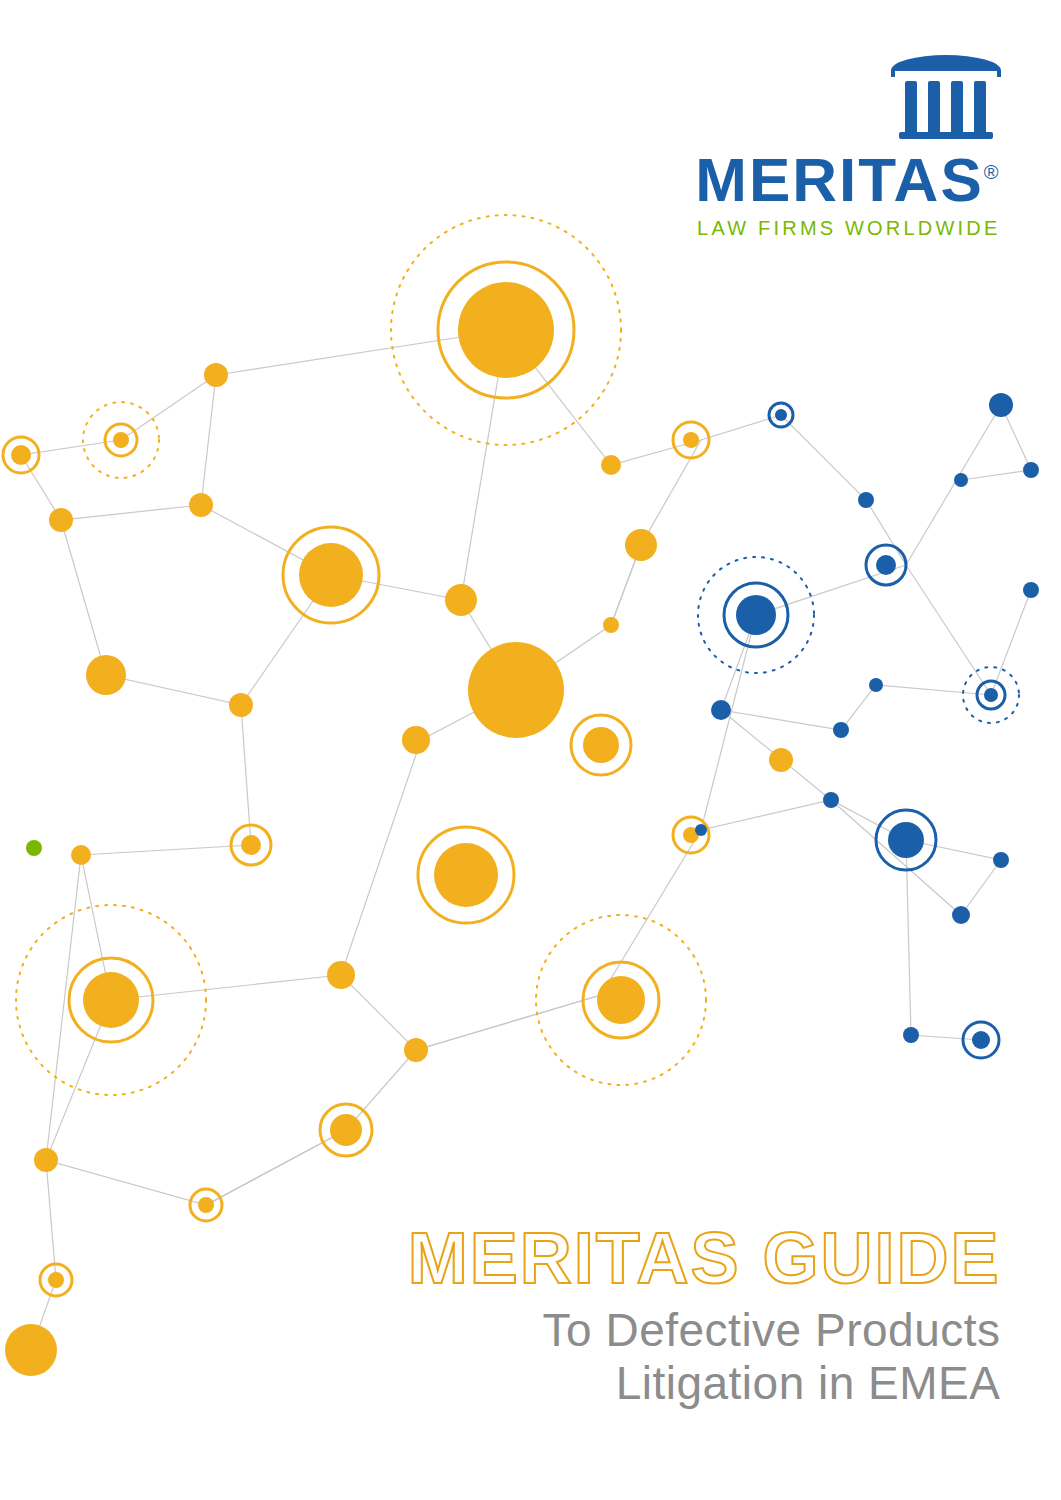MERITAS®
LAW FIRMS WORLDWIDE
MERITAS GUIDE
To Defective Products Litigation in EMEA